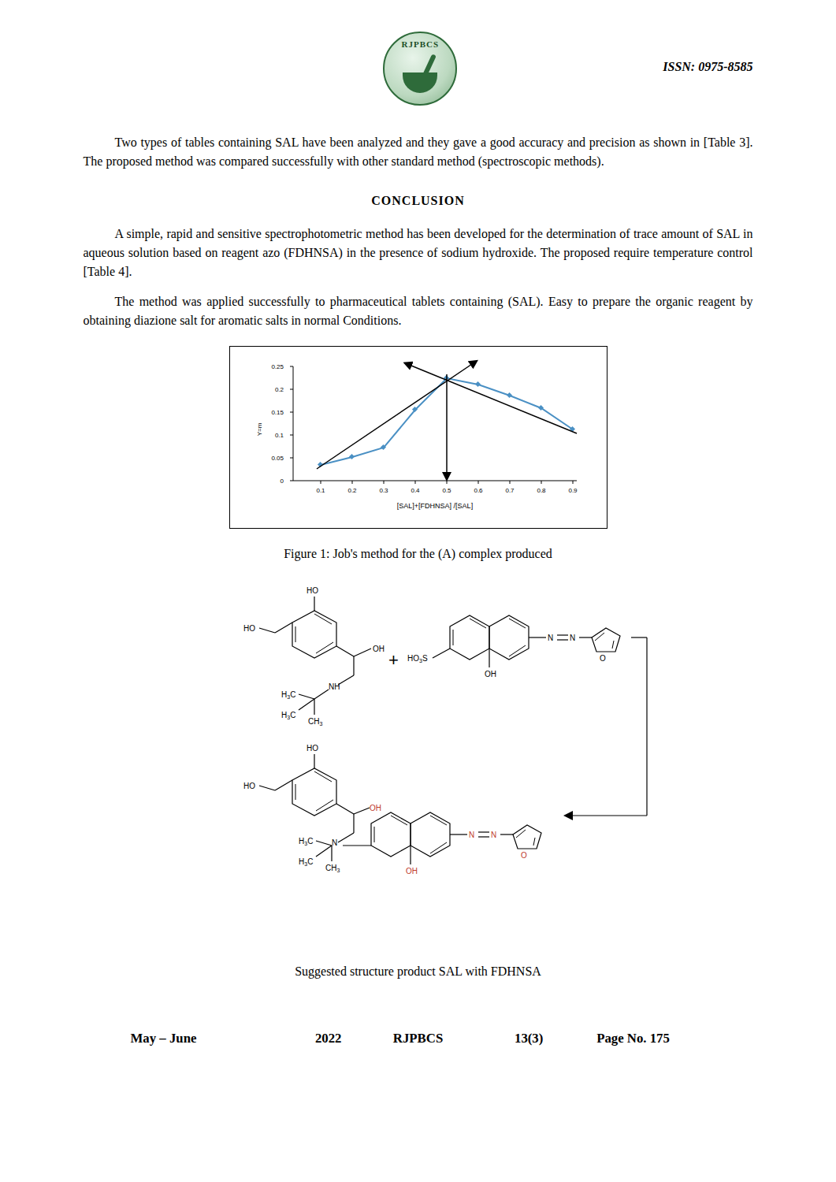RJPBCS
ISSN: 0975-8585
Two types of tables containing SAL have been analyzed and they gave a good accuracy and precision as shown in [Table 3]. The proposed method was compared successfully with other standard method (spectroscopic methods).
CONCLUSION
A simple, rapid and sensitive spectrophotometric method has been developed for the determination of trace amount of SAL in aqueous solution based on reagent azo (FDHNSA) in the presence of sodium hydroxide. The proposed require temperature control [Table 4].
The method was applied successfully to pharmaceutical tablets containing (SAL). Easy to prepare the organic reagent by obtaining diazione salt for aromatic salts in normal Conditions.
0 0.05 0.1 0.15 0.2 0.25 0.1 0.2 0.3 0.4 0.5 0.6 0.7 0.8 0.9 Y=m [SAL]+[FDHNSA] /[SAL]
Figure 1: Job's method for the (A) complex produced
HO HO OH NH H3C CH3 H3C + HO3S OH N N O HO HO OH N H3C CH3 H3C OH N N O
Suggested structure product SAL with FDHNSA
| May – June | 2022 | RJPBCS | 13(3) | Page No. 175 |